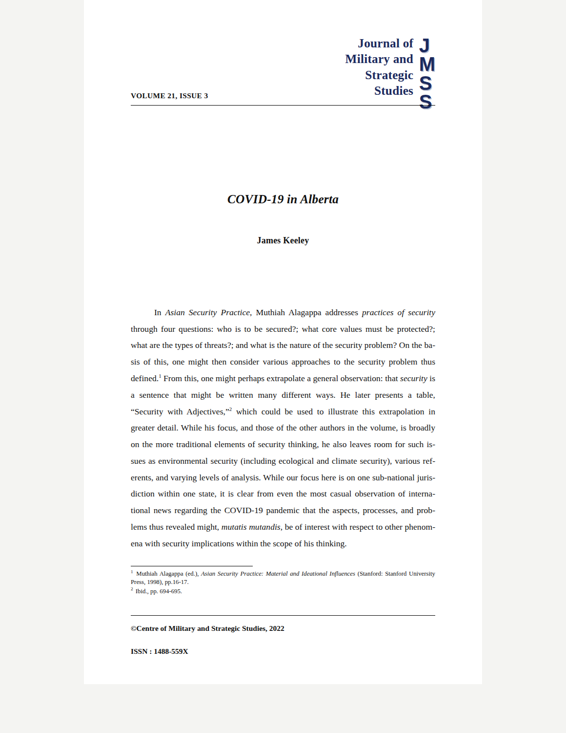Journal of
Military and
Strategic
Studies
JMSS
VOLUME 21, ISSUE 3
COVID-19 in Alberta
James Keeley
In Asian Security Practice, Muthiah Alagappa addresses practices of security through four questions: who is to be secured?; what core values must be protected?; what are the types of threats?; and what is the nature of the security problem? On the basis of this, one might then consider various approaches to the security problem thus defined.1 From this, one might perhaps extrapolate a general observation: that security is a sentence that might be written many different ways. He later presents a table, “Security with Adjectives,”2 which could be used to illustrate this extrapolation in greater detail. While his focus, and those of the other authors in the volume, is broadly on the more traditional elements of security thinking, he also leaves room for such issues as environmental security (including ecological and climate security), various referents, and varying levels of analysis. While our focus here is on one sub-national jurisdiction within one state, it is clear from even the most casual observation of international news regarding the COVID-19 pandemic that the aspects, processes, and problems thus revealed might, mutatis mutandis, be of interest with respect to other phenomena with security implications within the scope of his thinking.
1 Muthiah Alagappa (ed.), Asian Security Practice: Material and Ideational Influences (Stanford: Stanford University Press, 1998), pp.16-17.
2 Ibid., pp. 694-695.
©Centre of Military and Strategic Studies, 2022
ISSN : 1488-559X